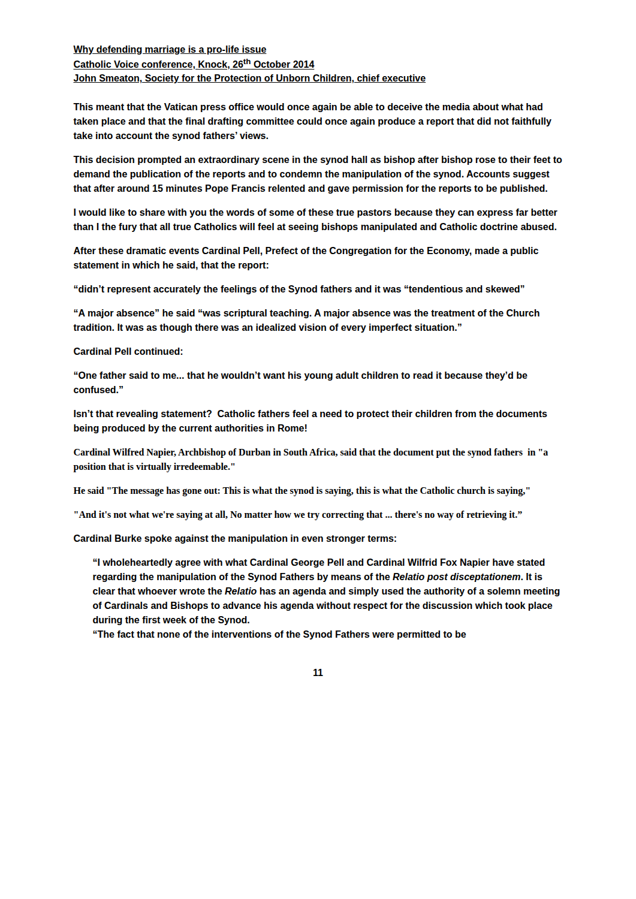Why defending marriage is a pro-life issue
Catholic Voice conference, Knock, 26th October 2014
John Smeaton, Society for the Protection of Unborn Children, chief executive
This meant that the Vatican press office would once again be able to deceive the media about what had taken place and that the final drafting committee could once again produce a report that did not faithfully take into account the synod fathers’ views.
This decision prompted an extraordinary scene in the synod hall as bishop after bishop rose to their feet to demand the publication of the reports and to condemn the manipulation of the synod. Accounts suggest that after around 15 minutes Pope Francis relented and gave permission for the reports to be published.
I would like to share with you the words of some of these true pastors because they can express far better than I the fury that all true Catholics will feel at seeing bishops manipulated and Catholic doctrine abused.
After these dramatic events Cardinal Pell, Prefect of the Congregation for the Economy, made a public statement in which he said, that the report:
“didn’t represent accurately the feelings of the Synod fathers and it was “tendentious and skewed”
“A major absence” he said “was scriptural teaching. A major absence was the treatment of the Church tradition. It was as though there was an idealized vision of every imperfect situation.”
Cardinal Pell continued:
“One father said to me... that he wouldn’t want his young adult children to read it because they’d be confused.”
Isn’t that revealing statement? Catholic fathers feel a need to protect their children from the documents being produced by the current authorities in Rome!
Cardinal Wilfred Napier, Archbishop of Durban in South Africa, said that the document put the synod fathers in "a position that is virtually irredeemable."
He said "The message has gone out: This is what the synod is saying, this is what the Catholic church is saying,"
"And it's not what we're saying at all, No matter how we try correcting that ... there's no way of retrieving it.”
Cardinal Burke spoke against the manipulation in even stronger terms:
“I wholeheartedly agree with what Cardinal George Pell and Cardinal Wilfrid Fox Napier have stated regarding the manipulation of the Synod Fathers by means of the Relatio post disceptationem. It is clear that whoever wrote the Relatio has an agenda and simply used the authority of a solemn meeting of Cardinals and Bishops to advance his agenda without respect for the discussion which took place during the first week of the Synod.
“The fact that none of the interventions of the Synod Fathers were permitted to be
11